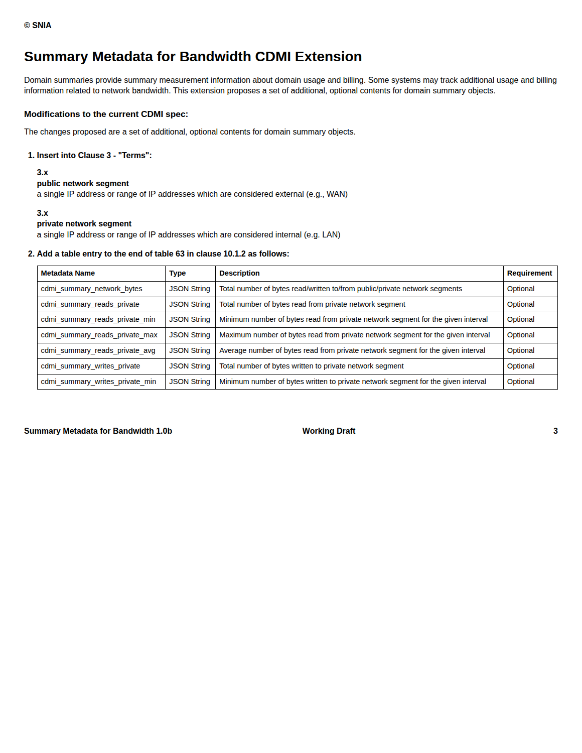© SNIA
Summary Metadata for Bandwidth CDMI Extension
Domain summaries provide summary measurement information about domain usage and billing. Some systems may track additional usage and billing information related to network bandwidth. This extension proposes a set of additional, optional contents for domain summary objects.
Modifications to the current CDMI spec:
The changes proposed are a set of additional, optional contents for domain summary objects.
Insert into Clause 3 - "Terms":
3.x
public network segment
a single IP address or range of IP addresses which are considered external (e.g., WAN)
3.x
private network segment
a single IP address or range of IP addresses which are considered internal (e.g. LAN)
Add a table entry to the end of table 63 in clause 10.1.2 as follows:
| Metadata Name | Type | Description | Requirement |
| --- | --- | --- | --- |
| cdmi_summary_network_bytes | JSON String | Total number of bytes read/written to/from public/private network segments | Optional |
| cdmi_summary_reads_private | JSON String | Total number of bytes read from private network segment | Optional |
| cdmi_summary_reads_private_min | JSON String | Minimum number of bytes read from private network segment for the given interval | Optional |
| cdmi_summary_reads_private_max | JSON String | Maximum number of bytes read from private network segment for the given interval | Optional |
| cdmi_summary_reads_private_avg | JSON String | Average number of bytes read from private network segment for the given interval | Optional |
| cdmi_summary_writes_private | JSON String | Total number of bytes written to private network segment | Optional |
| cdmi_summary_writes_private_min | JSON String | Minimum number of bytes written to private network segment for the given interval | Optional |
Summary Metadata for Bandwidth 1.0b
Working Draft
3